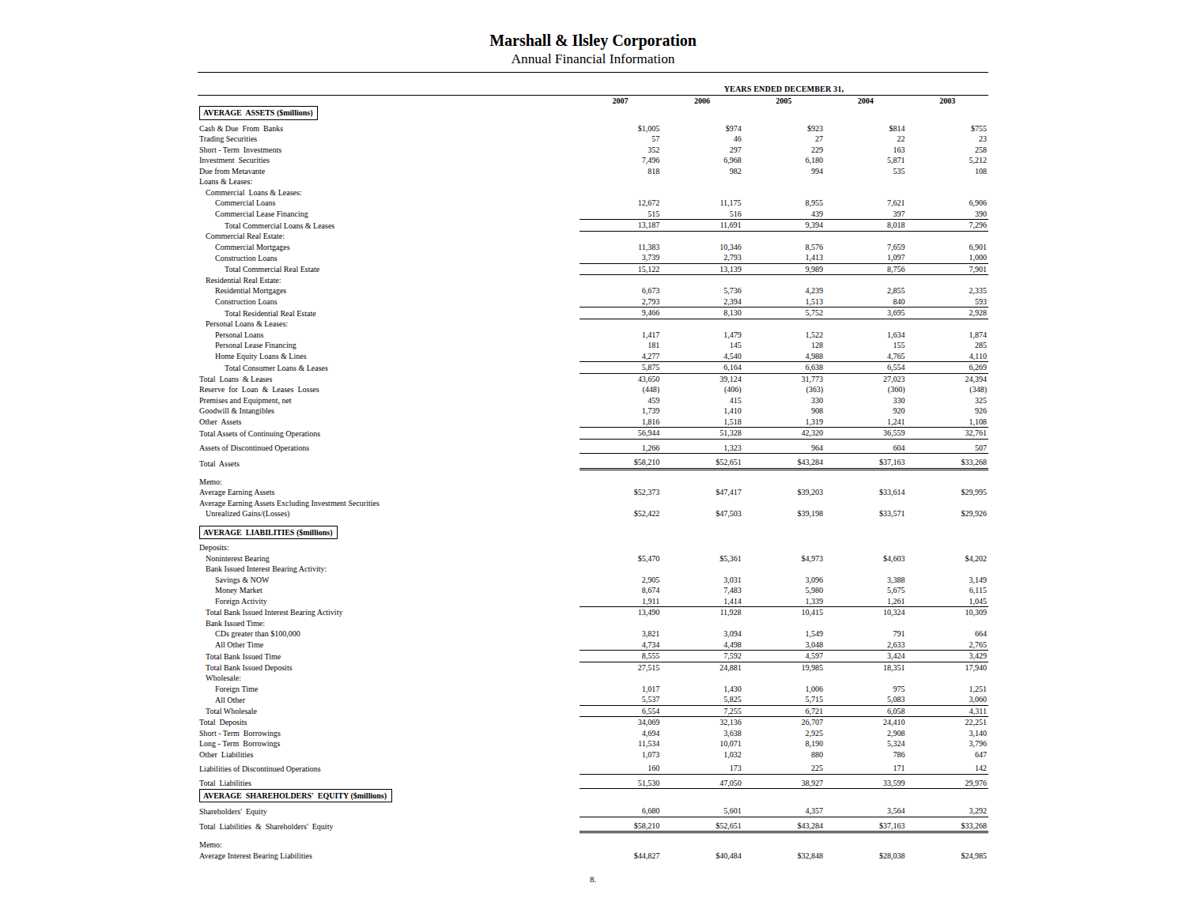Marshall & Ilsley Corporation
Annual Financial Information
| | YEARS ENDED DECEMBER 31, |
| | 2007 | 2006 | 2005 | 2004 | 2003 |
| AVERAGE ASSETS ($millions) | |
| Cash & Due From Banks | $1,005 | $974 | $923 | $814 | $755 |
| Trading Securities | 57 | 46 | 27 | 22 | 23 |
| Short - Term Investments | 352 | 297 | 229 | 163 | 258 |
| Investment Securities | 7,496 | 6,968 | 6,180 | 5,871 | 5,212 |
| Due from Metavante | 818 | 982 | 994 | 535 | 108 |
| Loans & Leases: | |
| Commercial Loans & Leases: | |
| Commercial Loans | 12,672 | 11,175 | 8,955 | 7,621 | 6,906 |
| Commercial Lease Financing | 515 | 516 | 439 | 397 | 390 |
| Total Commercial Loans & Leases | 13,187 | 11,691 | 9,394 | 8,018 | 7,296 |
| Commercial Real Estate: | |
| Commercial Mortgages | 11,383 | 10,346 | 8,576 | 7,659 | 6,901 |
| Construction Loans | 3,739 | 2,793 | 1,413 | 1,097 | 1,000 |
| Total Commercial Real Estate | 15,122 | 13,139 | 9,989 | 8,756 | 7,901 |
| Residential Real Estate: | |
| Residential Mortgages | 6,673 | 5,736 | 4,239 | 2,855 | 2,335 |
| Construction Loans | 2,793 | 2,394 | 1,513 | 840 | 593 |
| Total Residential Real Estate | 9,466 | 8,130 | 5,752 | 3,695 | 2,928 |
| Personal Loans & Leases: | |
| Personal Loans | 1,417 | 1,479 | 1,522 | 1,634 | 1,874 |
| Personal Lease Financing | 181 | 145 | 128 | 155 | 285 |
| Home Equity Loans & Lines | 4,277 | 4,540 | 4,988 | 4,765 | 4,110 |
| Total Consumer Loans & Leases | 5,875 | 6,164 | 6,638 | 6,554 | 6,269 |
| Total Loans & Leases | 43,650 | 39,124 | 31,773 | 27,023 | 24,394 |
| Reserve for Loan & Leases Losses | (448) | (406) | (363) | (360) | (348) |
| Premises and Equipment, net | 459 | 415 | 330 | 330 | 325 |
| Goodwill & Intangibles | 1,739 | 1,410 | 908 | 920 | 926 |
| Other Assets | 1,816 | 1,518 | 1,319 | 1,241 | 1,108 |
| Total Assets of Continuing Operations | 56,944 | 51,328 | 42,320 | 36,559 | 32,761 |
| Assets of Discontinued Operations | 1,266 | 1,323 | 964 | 604 | 507 |
| Total Assets | $58,210 | $52,651 | $43,284 | $37,163 | $33,268 |
| Memo: | |
| Average Earning Assets | $52,373 | $47,417 | $39,203 | $33,614 | $29,995 |
| Average Earning Assets Excluding Investment Securities | |
| Unrealized Gains/(Losses) | $52,422 | $47,503 | $39,198 | $33,571 | $29,926 |
| AVERAGE LIABILITIES ($millions) | |
| Deposits: | |
| Noninterest Bearing | $5,470 | $5,361 | $4,973 | $4,603 | $4,202 |
| Bank Issued Interest Bearing Activity: | |
| Savings & NOW | 2,905 | 3,031 | 3,096 | 3,388 | 3,149 |
| Money Market | 8,674 | 7,483 | 5,980 | 5,675 | 6,115 |
| Foreign Activity | 1,911 | 1,414 | 1,339 | 1,261 | 1,045 |
| Total Bank Issued Interest Bearing Activity | 13,490 | 11,928 | 10,415 | 10,324 | 10,309 |
| Bank Issued Time: | |
| CDs greater than $100,000 | 3,821 | 3,094 | 1,549 | 791 | 664 |
| All Other Time | 4,734 | 4,498 | 3,048 | 2,633 | 2,765 |
| Total Bank Issued Time | 8,555 | 7,592 | 4,597 | 3,424 | 3,429 |
| Total Bank Issued Deposits | 27,515 | 24,881 | 19,985 | 18,351 | 17,940 |
| Wholesale: | |
| Foreign Time | 1,017 | 1,430 | 1,006 | 975 | 1,251 |
| All Other | 5,537 | 5,825 | 5,715 | 5,083 | 3,060 |
| Total Wholesale | 6,554 | 7,255 | 6,721 | 6,058 | 4,311 |
| Total Deposits | 34,069 | 32,136 | 26,707 | 24,410 | 22,251 |
| Short - Term Borrowings | 4,694 | 3,638 | 2,925 | 2,908 | 3,140 |
| Long - Term Borrowings | 11,534 | 10,071 | 8,190 | 5,324 | 3,796 |
| Other Liabilities | 1,073 | 1,032 | 880 | 786 | 647 |
| Liabilities of Discontinued Operations | 160 | 173 | 225 | 171 | 142 |
| Total Liabilities | 51,530 | 47,050 | 38,927 | 33,599 | 29,976 |
| AVERAGE SHAREHOLDERS' EQUITY ($millions) | |
| Shareholders' Equity | 6,680 | 5,601 | 4,357 | 3,564 | 3,292 |
| Total Liabilities & Shareholders' Equity | $58,210 | $52,651 | $43,284 | $37,163 | $33,268 |
| Memo: | |
| Average Interest Bearing Liabilities | $44,827 | $40,484 | $32,848 | $28,038 | $24,985 |
8.